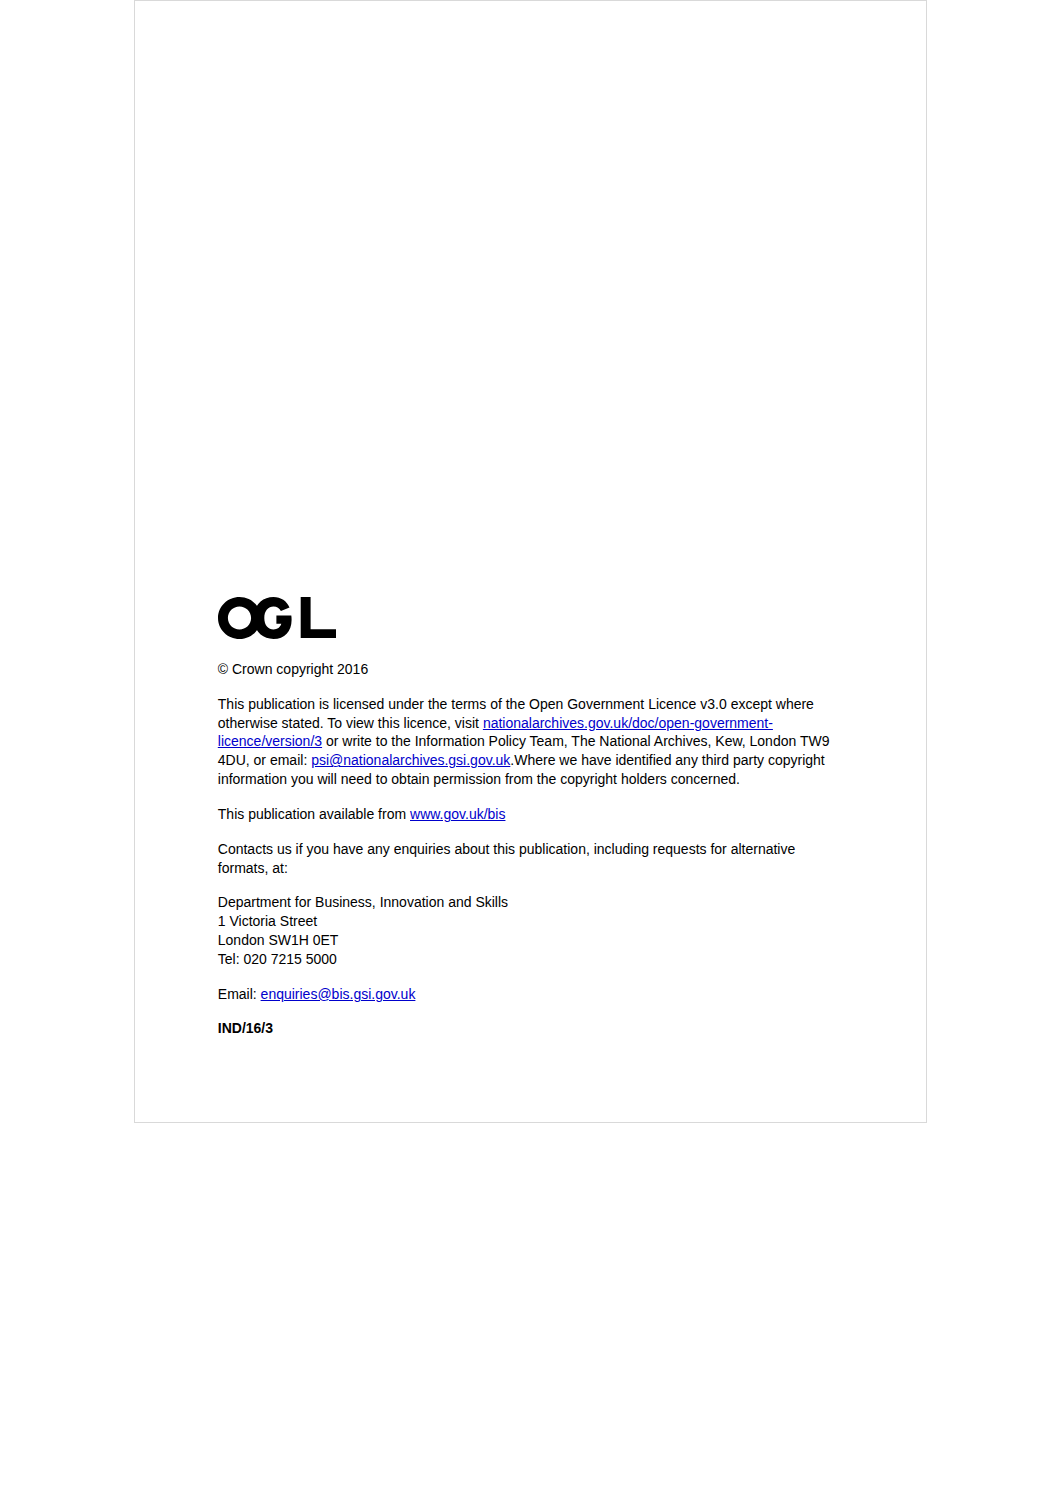OGL
© Crown copyright 2016
This publication is licensed under the terms of the Open Government Licence v3.0 except where otherwise stated. To view this licence, visit nationalarchives.gov.uk/doc/open-government-licence/version/3 or write to the Information Policy Team, The National Archives, Kew, London TW9 4DU, or email: psi@nationalarchives.gsi.gov.uk.Where we have identified any third party copyright information you will need to obtain permission from the copyright holders concerned.
This publication available from www.gov.uk/bis
Contacts us if you have any enquiries about this publication, including requests for alternative formats, at:
Department for Business, Innovation and Skills
1 Victoria Street
London SW1H 0ET
Tel: 020 7215 5000
Email: enquiries@bis.gsi.gov.uk
IND/16/3